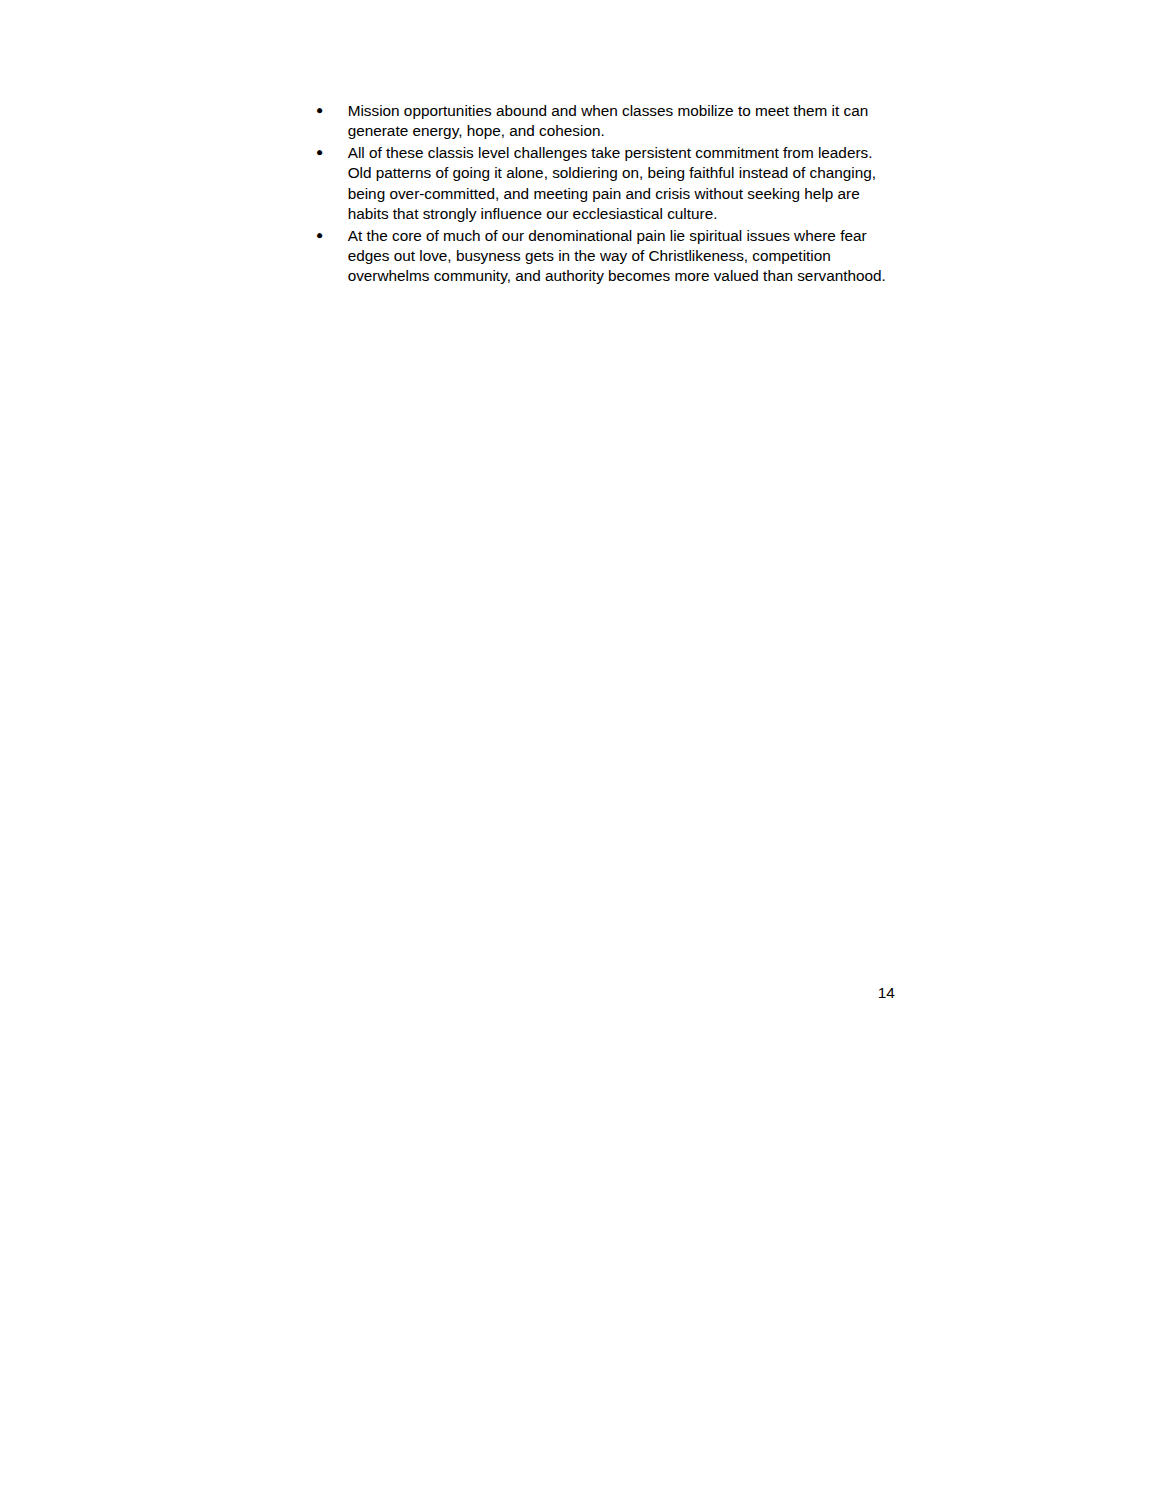Mission opportunities abound and when classes mobilize to meet them it can generate energy, hope, and cohesion.
All of these classis level challenges take persistent commitment from leaders. Old patterns of going it alone, soldiering on, being faithful instead of changing, being over-committed, and meeting pain and crisis without seeking help are habits that strongly influence our ecclesiastical culture.
At the core of much of our denominational pain lie spiritual issues where fear edges out love, busyness gets in the way of Christlikeness, competition overwhelms community, and authority becomes more valued than servanthood.
14